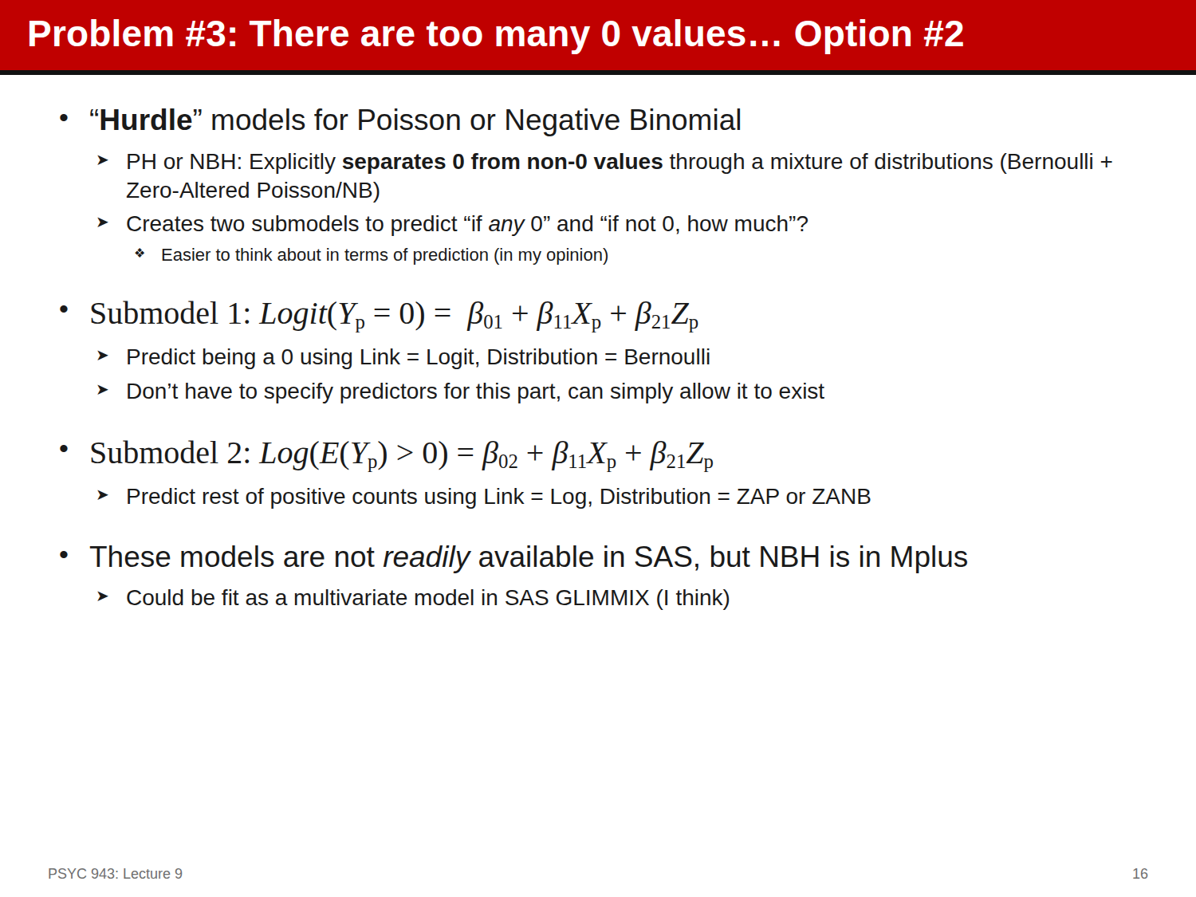Problem #3: There are too many 0 values… Option #2
“Hurdle” models for Poisson or Negative Binomial
PH or NBH: Explicitly separates 0 from non-0 values through a mixture of distributions (Bernoulli + Zero-Altered Poisson/NB)
Creates two submodels to predict “if any 0” and “if not 0, how much”?
Easier to think about in terms of prediction (in my opinion)
Submodel 1: Logit(Yp = 0) = β01 + β11Xp + β21Zp
Predict being a 0 using Link = Logit, Distribution = Bernoulli
Don’t have to specify predictors for this part, can simply allow it to exist
Submodel 2: Log(E(Yp) > 0) = β02 + β11Xp + β21Zp
Predict rest of positive counts using Link = Log, Distribution = ZAP or ZANB
These models are not readily available in SAS, but NBH is in Mplus
Could be fit as a multivariate model in SAS GLIMMIX (I think)
PSYC 943: Lecture 9 16